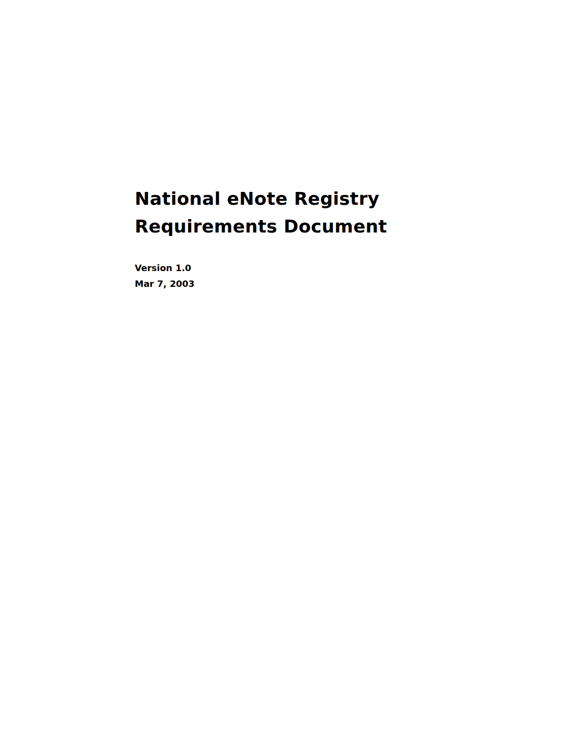National eNote Registry
Requirements Document
Version 1.0
Mar 7, 2003